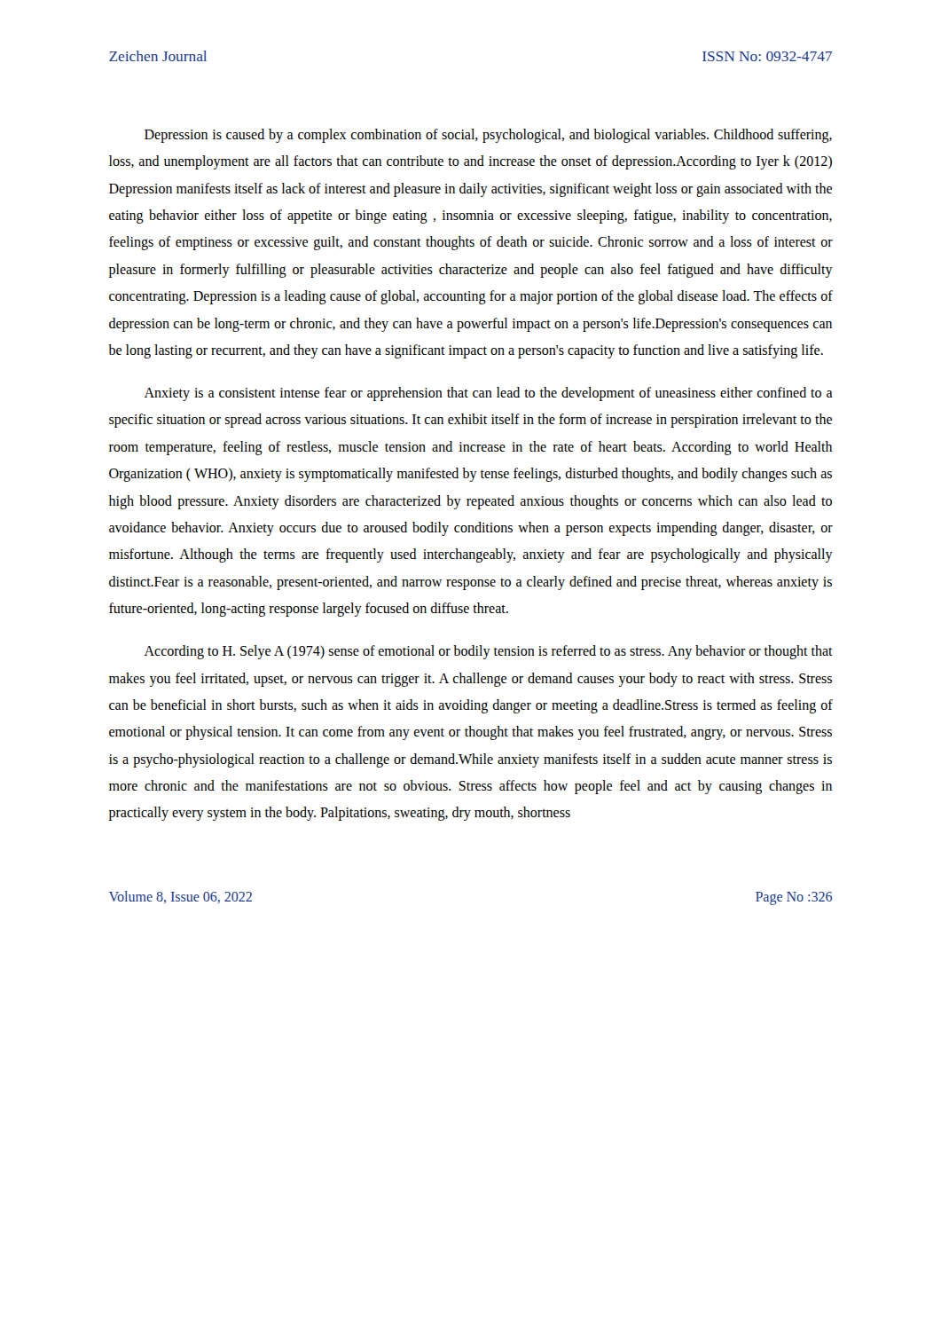Zeichen Journal
ISSN No: 0932-4747
Depression is caused by a complex combination of social, psychological, and biological variables. Childhood suffering, loss, and unemployment are all factors that can contribute to and increase the onset of depression.According to Iyer k (2012) Depression manifests itself as lack of interest and pleasure in daily activities, significant weight loss or gain associated with the eating behavior either loss of appetite or binge eating , insomnia or excessive sleeping, fatigue, inability to concentration, feelings of emptiness or excessive guilt, and constant thoughts of death or suicide. Chronic sorrow and a loss of interest or pleasure in formerly fulfilling or pleasurable activities characterize and people can also feel fatigued and have difficulty concentrating. Depression is a leading cause of global, accounting for a major portion of the global disease load. The effects of depression can be long-term or chronic, and they can have a powerful impact on a person's life.Depression's consequences can be long lasting or recurrent, and they can have a significant impact on a person's capacity to function and live a satisfying life.
Anxiety is a consistent intense fear or apprehension that can lead to the development of uneasiness either confined to a specific situation or spread across various situations. It can exhibit itself in the form of increase in perspiration irrelevant to the room temperature, feeling of restless, muscle tension and increase in the rate of heart beats. According to world Health Organization ( WHO), anxiety is symptomatically manifested by tense feelings, disturbed thoughts, and bodily changes such as high blood pressure. Anxiety disorders are characterized by repeated anxious thoughts or concerns which can also lead to avoidance behavior. Anxiety occurs due to aroused bodily conditions when a person expects impending danger, disaster, or misfortune. Although the terms are frequently used interchangeably, anxiety and fear are psychologically and physically distinct.Fear is a reasonable, present-oriented, and narrow response to a clearly defined and precise threat, whereas anxiety is future-oriented, long-acting response largely focused on diffuse threat.
According to H. Selye A (1974) sense of emotional or bodily tension is referred to as stress. Any behavior or thought that makes you feel irritated, upset, or nervous can trigger it. A challenge or demand causes your body to react with stress. Stress can be beneficial in short bursts, such as when it aids in avoiding danger or meeting a deadline.Stress is termed as feeling of emotional or physical tension. It can come from any event or thought that makes you feel frustrated, angry, or nervous. Stress is a psycho-physiological reaction to a challenge or demand.While anxiety manifests itself in a sudden acute manner stress is more chronic and the manifestations are not so obvious. Stress affects how people feel and act by causing changes in practically every system in the body. Palpitations, sweating, dry mouth, shortness
Volume 8, Issue 06, 2022
Page No :326